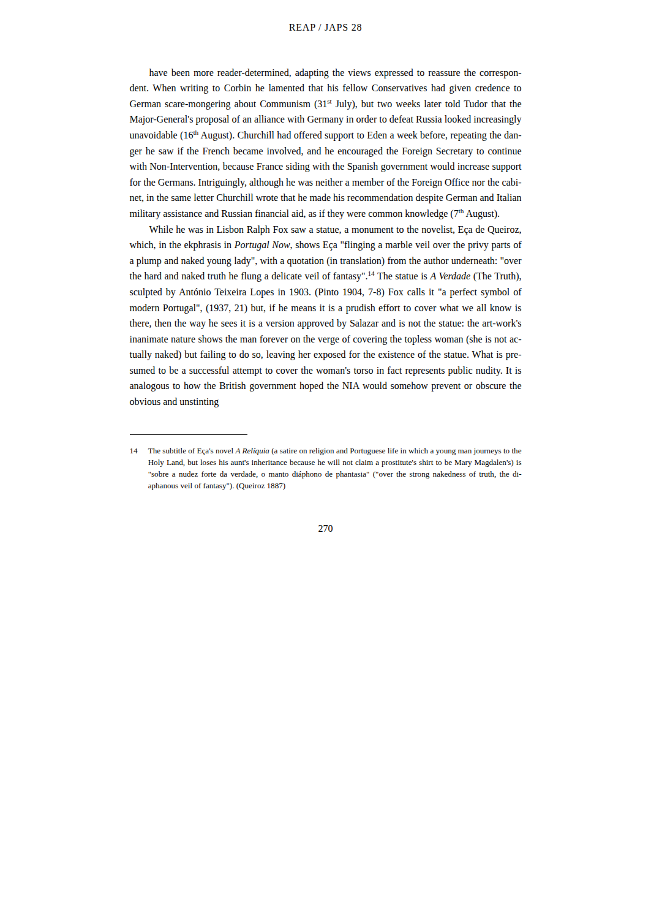REAP / JAPS 28
have been more reader-determined, adapting the views expressed to reassure the correspondent. When writing to Corbin he lamented that his fellow Conservatives had given credence to German scare-mongering about Communism (31st July), but two weeks later told Tudor that the Major-General's proposal of an alliance with Germany in order to defeat Russia looked increasingly unavoidable (16th August). Churchill had offered support to Eden a week before, repeating the danger he saw if the French became involved, and he encouraged the Foreign Secretary to continue with Non-Intervention, because France siding with the Spanish government would increase support for the Germans. Intriguingly, although he was neither a member of the Foreign Office nor the cabinet, in the same letter Churchill wrote that he made his recommendation despite German and Italian military assistance and Russian financial aid, as if they were common knowledge (7th August).
While he was in Lisbon Ralph Fox saw a statue, a monument to the novelist, Eça de Queiroz, which, in the ekphrasis in Portugal Now, shows Eça "flinging a marble veil over the privy parts of a plump and naked young lady", with a quotation (in translation) from the author underneath: "over the hard and naked truth he flung a delicate veil of fantasy".14 The statue is A Verdade (The Truth), sculpted by António Teixeira Lopes in 1903. (Pinto 1904, 7-8) Fox calls it "a perfect symbol of modern Portugal", (1937, 21) but, if he means it is a prudish effort to cover what we all know is there, then the way he sees it is a version approved by Salazar and is not the statue: the art-work's inanimate nature shows the man forever on the verge of covering the topless woman (she is not actually naked) but failing to do so, leaving her exposed for the existence of the statue. What is presumed to be a successful attempt to cover the woman's torso in fact represents public nudity. It is analogous to how the British government hoped the NIA would somehow prevent or obscure the obvious and unstinting
14 The subtitle of Eça's novel A Relíquia (a satire on religion and Portuguese life in which a young man journeys to the Holy Land, but loses his aunt's inheritance because he will not claim a prostitute's shirt to be Mary Magdalen's) is "sobre a nudez forte da verdade, o manto diáphono de phantasia" ("over the strong nakedness of truth, the diaphanous veil of fantasy"). (Queiroz 1887)
270